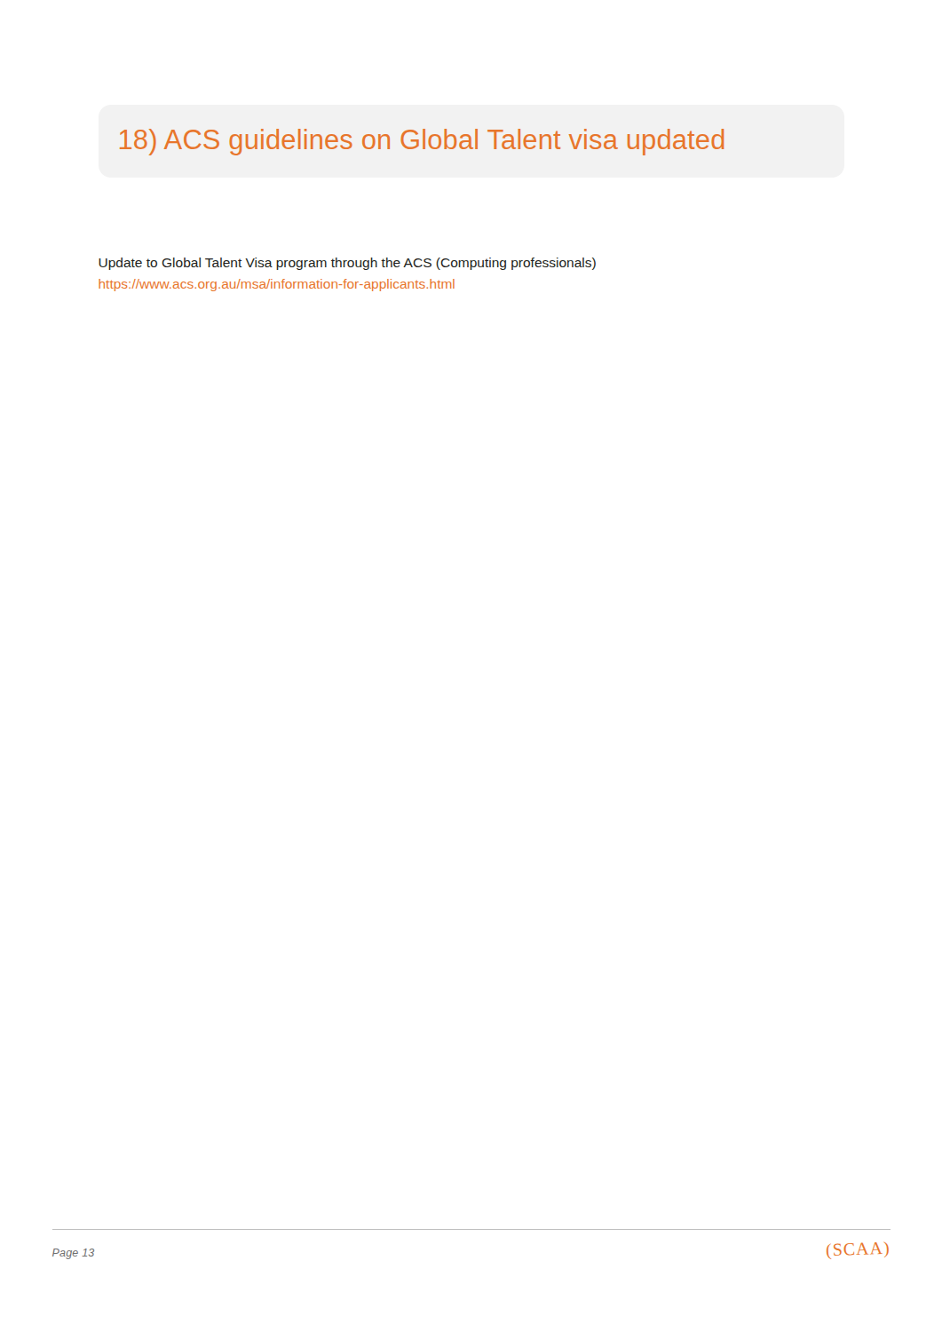18) ACS guidelines on Global Talent visa updated
Update to Global Talent Visa program through the ACS (Computing professionals)
https://www.acs.org.au/msa/information-for-applicants.html
Page 13
(SCAA)